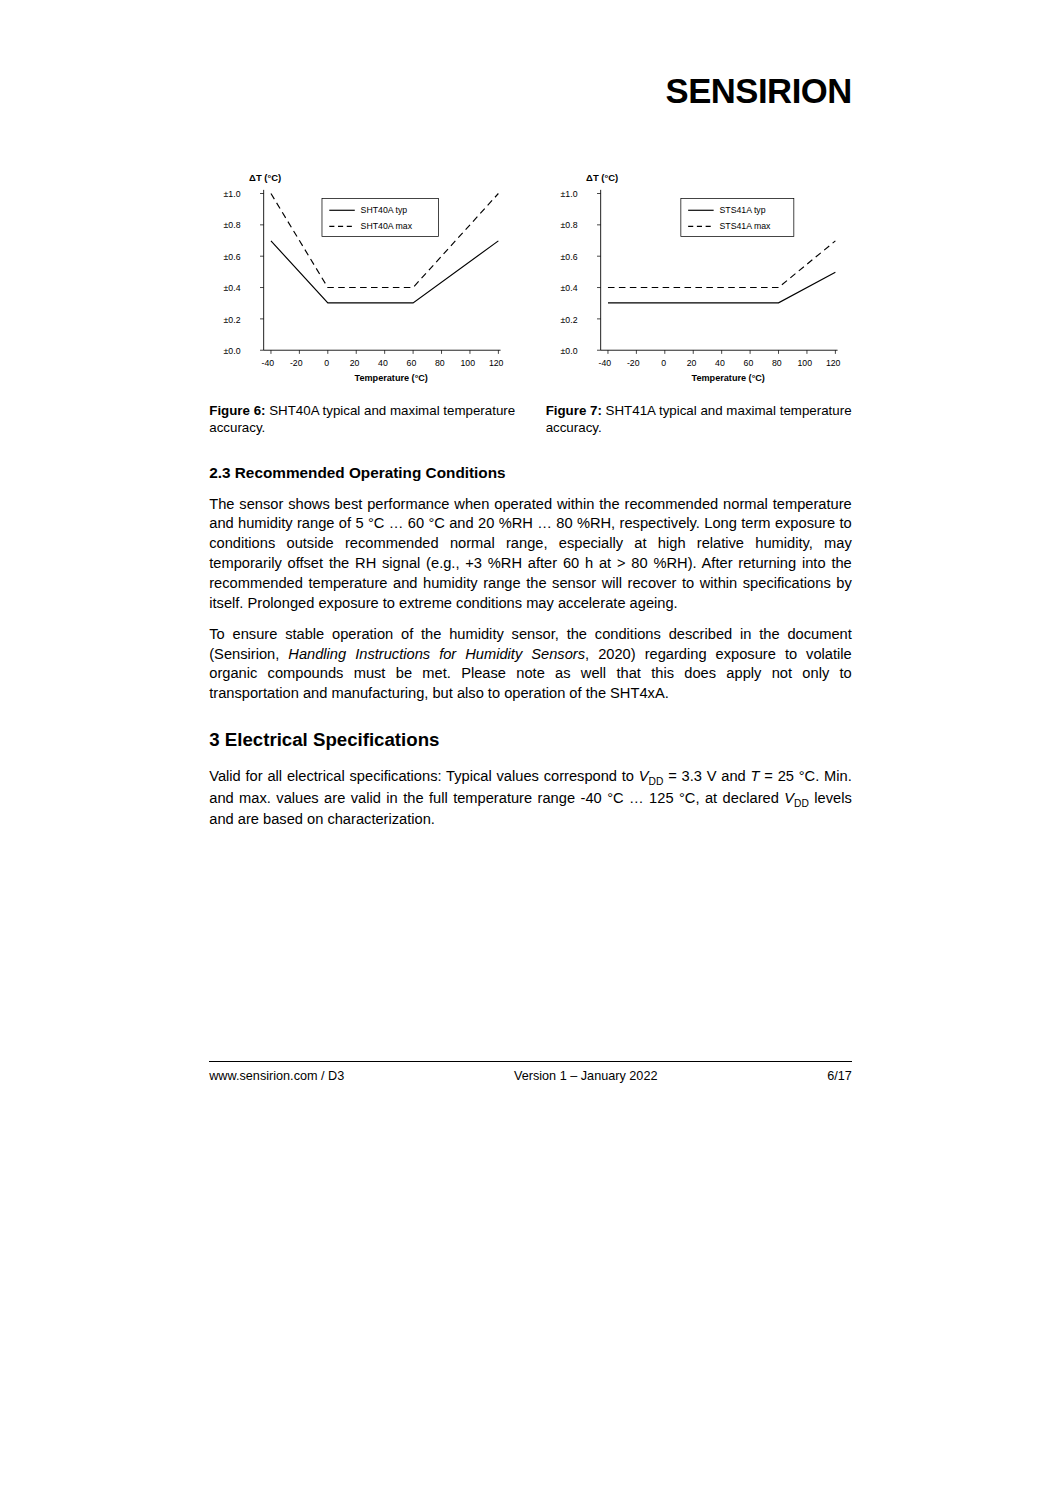SENSIRION
ΔT (°C) ±1.0 ±0.8 ±0.6 ±0.4 ±0.2 ±0.0 -40 -20 0 20 40 60 80 100 120 Temperature (°C) SHT40A typ SHT40A max
ΔT (°C) ±1.0 ±0.8 ±0.6 ±0.4 ±0.2 ±0.0 -40 -20 0 20 40 60 80 100 120 Temperature (°C) STS41A typ STS41A max
Figure 6: SHT40A typical and maximal temperature accuracy.
Figure 7: SHT41A typical and maximal temperature accuracy.
2.3 Recommended Operating Conditions
The sensor shows best performance when operated within the recommended normal temperature and humidity range of 5 °C … 60 °C and 20 %RH … 80 %RH, respectively. Long term exposure to conditions outside recommended normal range, especially at high relative humidity, may temporarily offset the RH signal (e.g., +3 %RH after 60 h at > 80 %RH). After returning into the recommended temperature and humidity range the sensor will recover to within specifications by itself. Prolonged exposure to extreme conditions may accelerate ageing.
To ensure stable operation of the humidity sensor, the conditions described in the document (Sensirion, Handling Instructions for Humidity Sensors, 2020) regarding exposure to volatile organic compounds must be met. Please note as well that this does apply not only to transportation and manufacturing, but also to operation of the SHT4xA.
3 Electrical Specifications
Valid for all electrical specifications: Typical values correspond to VDD = 3.3 V and T = 25 °C. Min. and max. values are valid in the full temperature range -40 °C … 125 °C, at declared VDD levels and are based on characterization.
www.sensirion.com / D3 Version 1 – January 2022 6/17